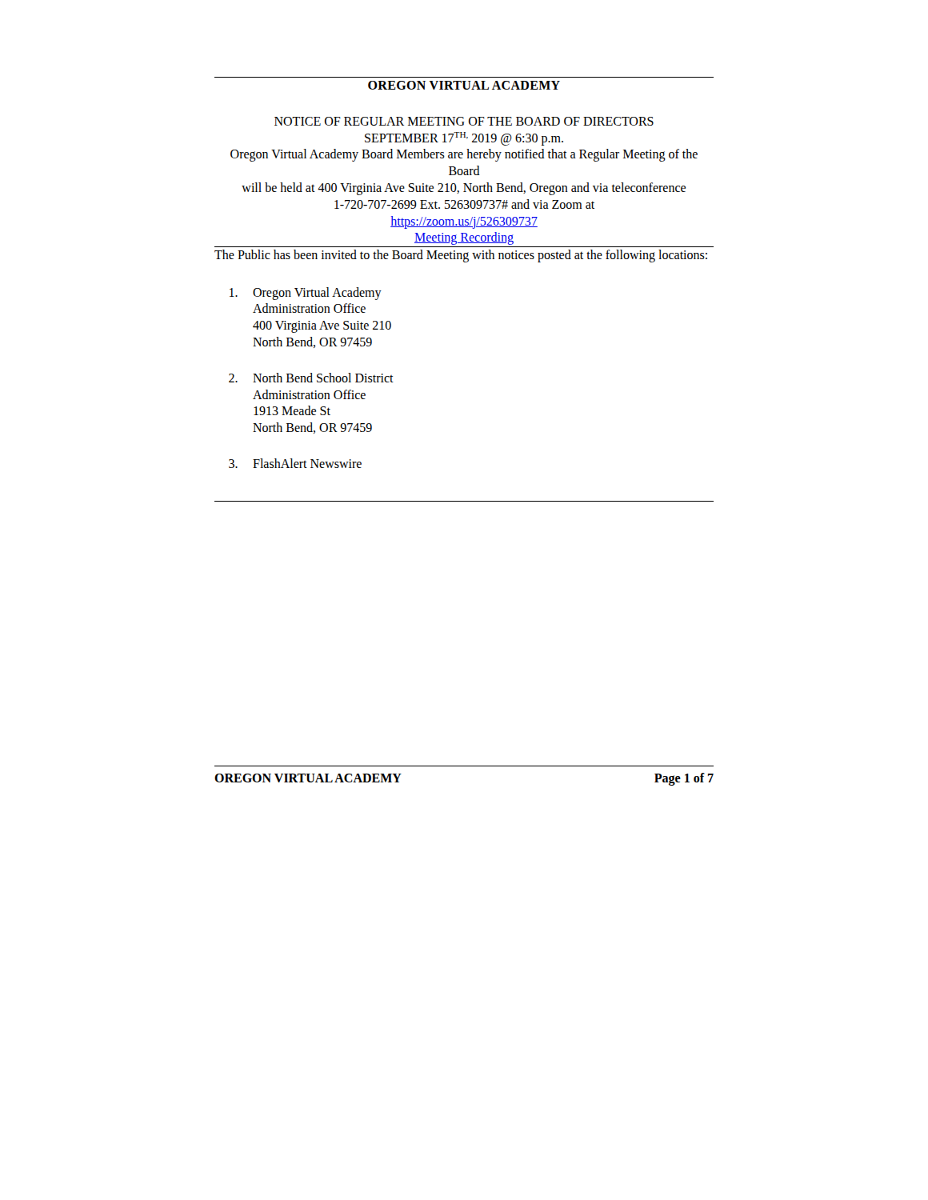OREGON VIRTUAL ACADEMY
NOTICE OF REGULAR MEETING OF THE BOARD OF DIRECTORS
SEPTEMBER 17TH, 2019 @ 6:30 p.m.
Oregon Virtual Academy Board Members are hereby notified that a Regular Meeting of the Board
will be held at 400 Virginia Ave Suite 210, North Bend, Oregon and via teleconference
1-720-707-2699 Ext. 526309737# and via Zoom at
https://zoom.us/j/526309737
Meeting Recording
The Public has been invited to the Board Meeting with notices posted at the following locations:
Oregon Virtual Academy Administration Office 400 Virginia Ave Suite 210 North Bend, OR 97459
North Bend School District Administration Office 1913 Meade St North Bend, OR 97459
FlashAlert Newswire
OREGON VIRTUAL ACADEMY Page 1 of 7